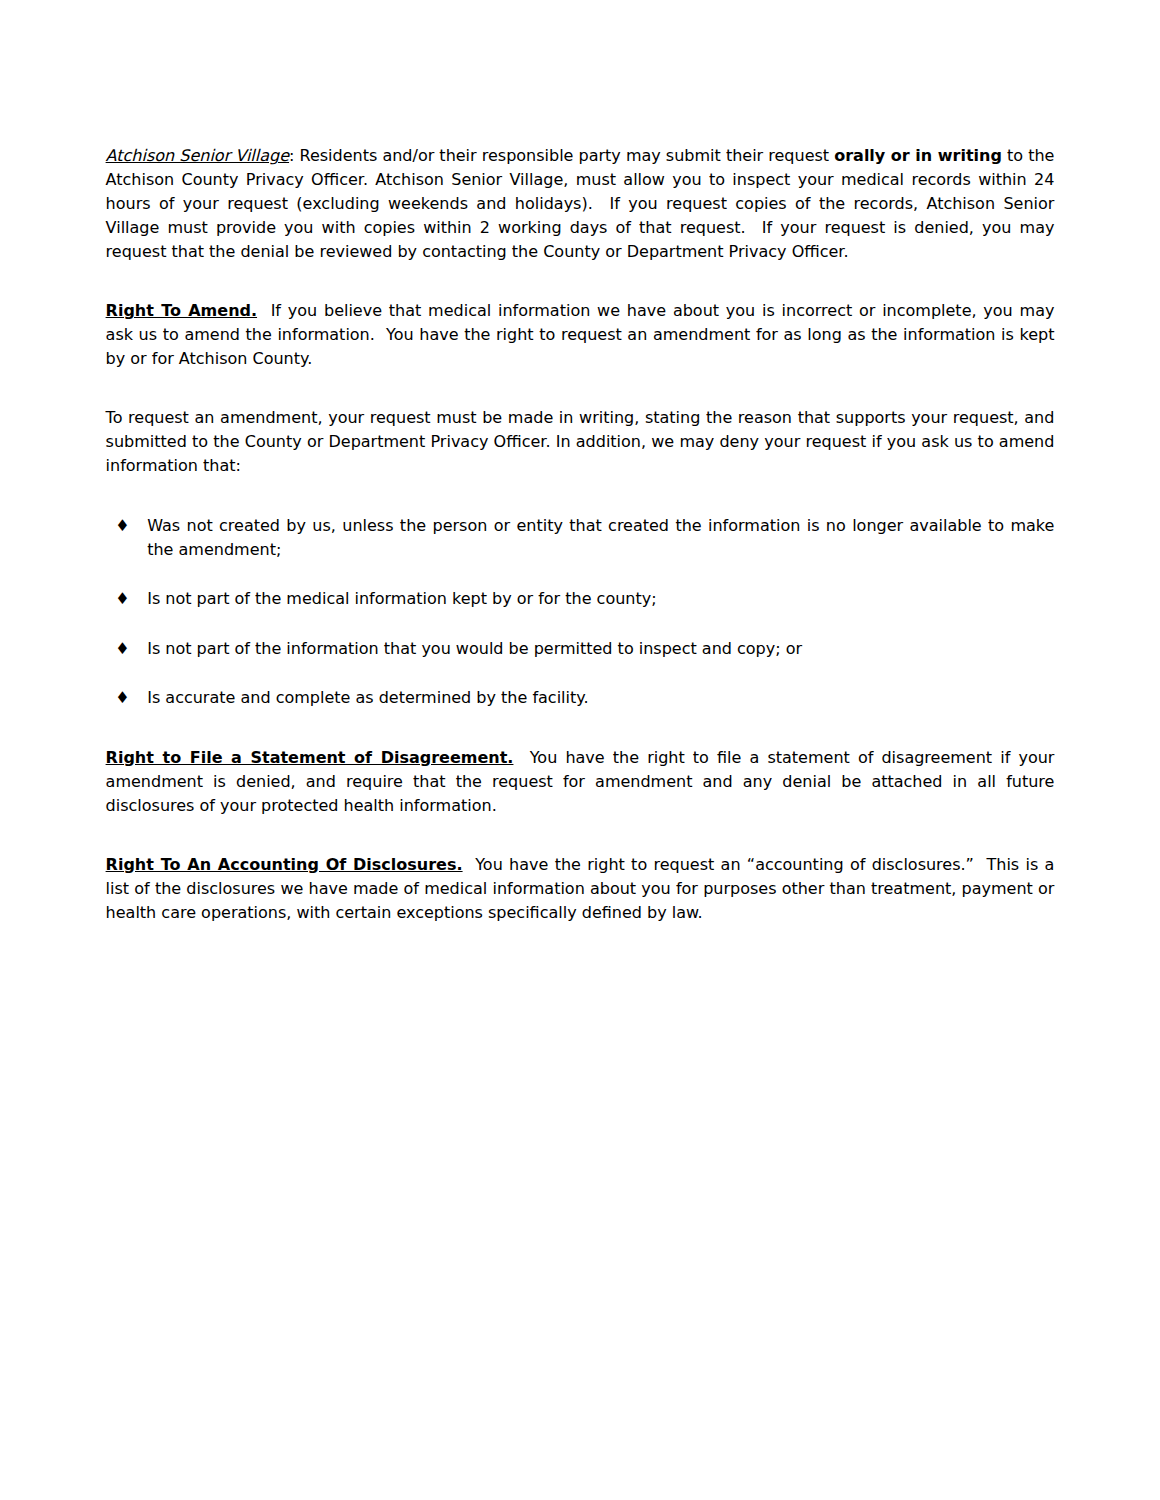Atchison Senior Village: Residents and/or their responsible party may submit their request orally or in writing to the Atchison County Privacy Officer. Atchison Senior Village, must allow you to inspect your medical records within 24 hours of your request (excluding weekends and holidays). If you request copies of the records, Atchison Senior Village must provide you with copies within 2 working days of that request. If your request is denied, you may request that the denial be reviewed by contacting the County or Department Privacy Officer.
Right To Amend. If you believe that medical information we have about you is incorrect or incomplete, you may ask us to amend the information. You have the right to request an amendment for as long as the information is kept by or for Atchison County.
To request an amendment, your request must be made in writing, stating the reason that supports your request, and submitted to the County or Department Privacy Officer. In addition, we may deny your request if you ask us to amend information that:
Was not created by us, unless the person or entity that created the information is no longer available to make the amendment;
Is not part of the medical information kept by or for the county;
Is not part of the information that you would be permitted to inspect and copy; or
Is accurate and complete as determined by the facility.
Right to File a Statement of Disagreement. You have the right to file a statement of disagreement if your amendment is denied, and require that the request for amendment and any denial be attached in all future disclosures of your protected health information.
Right To An Accounting Of Disclosures. You have the right to request an “accounting of disclosures.” This is a list of the disclosures we have made of medical information about you for purposes other than treatment, payment or health care operations, with certain exceptions specifically defined by law.